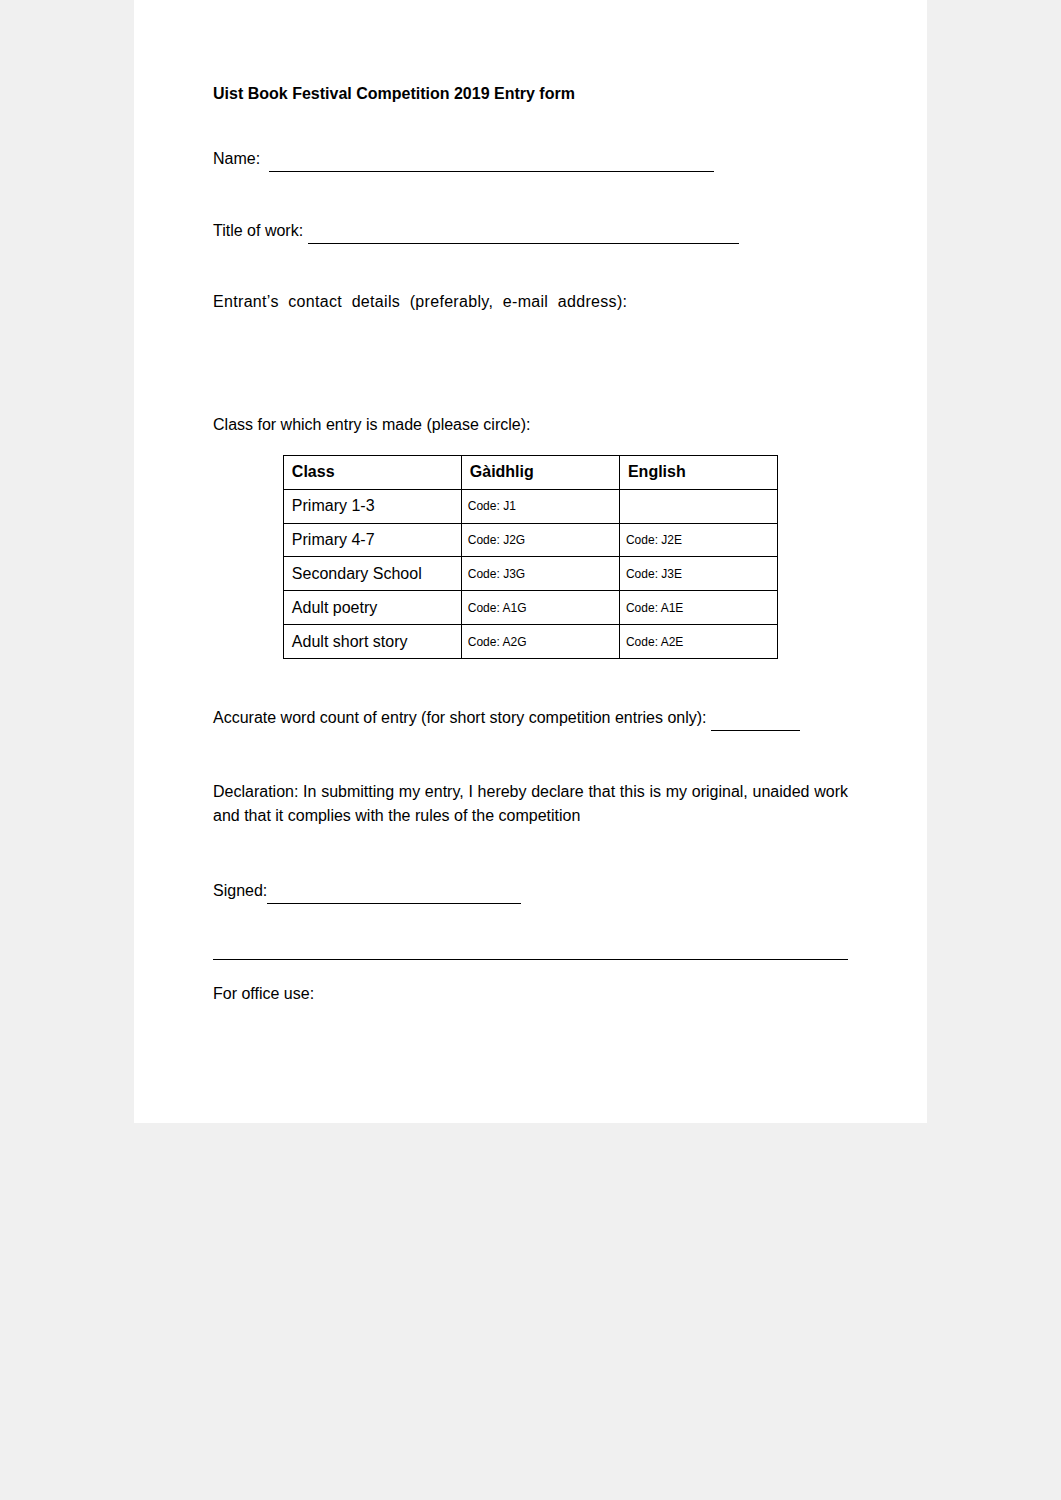Uist Book Festival Competition 2019 Entry form
Name:
Title of work:
Entrant’s contact details (preferably, e-mail address):
Class for which entry is made (please circle):
| Class | Gàidhlig | English |
| --- | --- | --- |
| Primary 1-3 | Code: J1 | |
| Primary 4-7 | Code: J2G | Code: J2E |
| Secondary School | Code: J3G | Code: J3E |
| Adult poetry | Code: A1G | Code: A1E |
| Adult short story | Code: A2G | Code: A2E |
Accurate word count of entry (for short story competition entries only):
Declaration: In submitting my entry, I hereby declare that this is my original, unaided work and that it complies with the rules of the competition
Signed:
For office use: